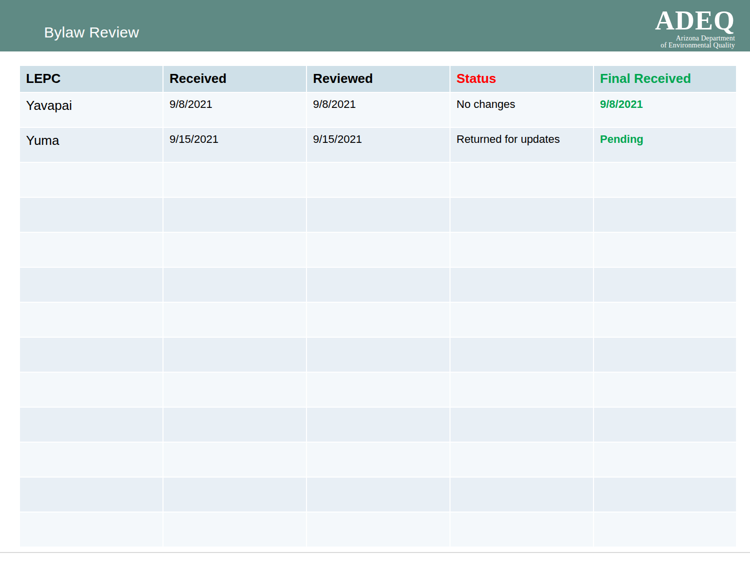Bylaw Review
ADEQ Arizona Department
of Environmental Quality
| LEPC | Received | Reviewed | Status | Final Received |
| --- | --- | --- | --- | --- |
| Yavapai | 9/8/2021 | 9/8/2021 | No changes | 9/8/2021 |
| Yuma | 9/15/2021 | 9/15/2021 | Returned for updates | Pending |